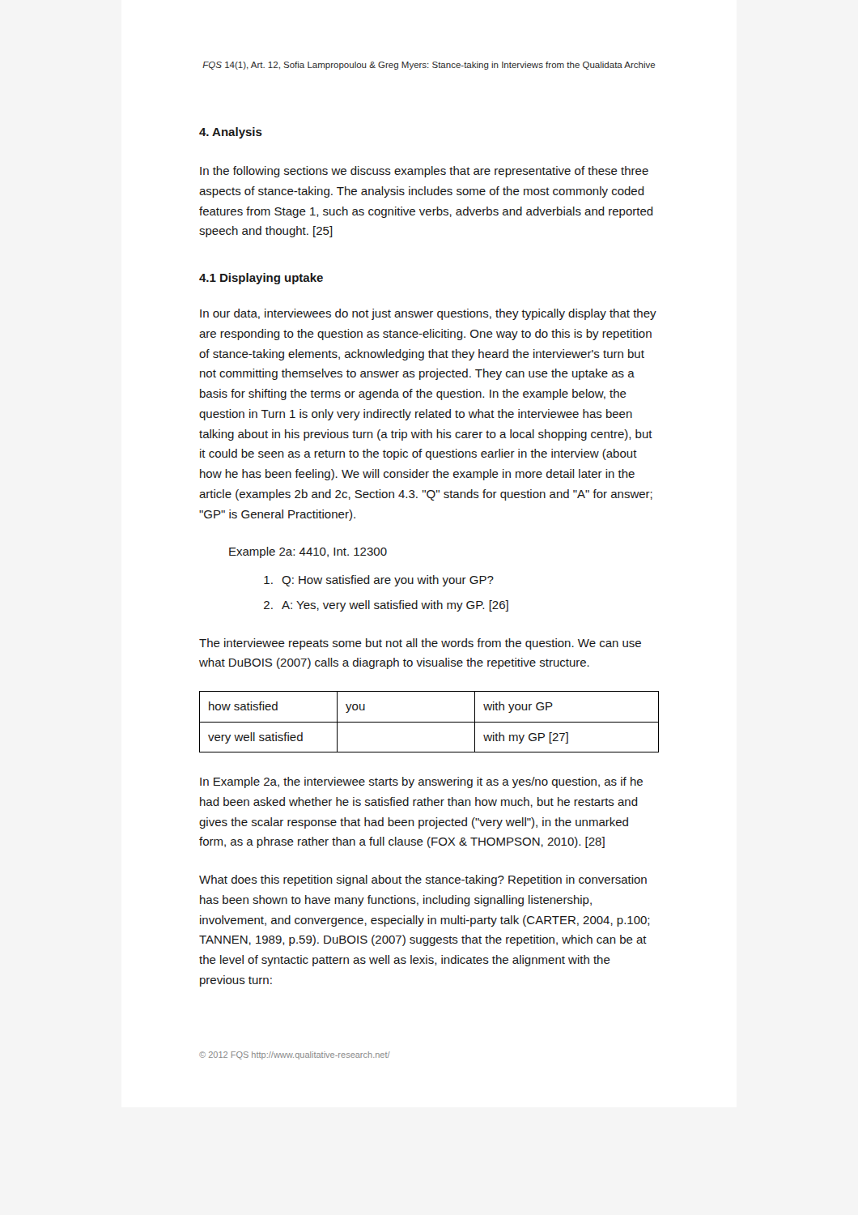FQS 14(1), Art. 12, Sofia Lampropoulou & Greg Myers: Stance-taking in Interviews from the Qualidata Archive
4. Analysis
In the following sections we discuss examples that are representative of these three aspects of stance-taking. The analysis includes some of the most commonly coded features from Stage 1, such as cognitive verbs, adverbs and adverbials and reported speech and thought. [25]
4.1 Displaying uptake
In our data, interviewees do not just answer questions, they typically display that they are responding to the question as stance-eliciting. One way to do this is by repetition of stance-taking elements, acknowledging that they heard the interviewer's turn but not committing themselves to answer as projected. They can use the uptake as a basis for shifting the terms or agenda of the question. In the example below, the question in Turn 1 is only very indirectly related to what the interviewee has been talking about in his previous turn (a trip with his carer to a local shopping centre), but it could be seen as a return to the topic of questions earlier in the interview (about how he has been feeling). We will consider the example in more detail later in the article (examples 2b and 2c, Section 4.3. "Q" stands for question and "A" for answer; "GP" is General Practitioner).
Example 2a: 4410, Int. 12300
Q: How satisfied are you with your GP?
A: Yes, very well satisfied with my GP. [26]
The interviewee repeats some but not all the words from the question. We can use what DuBOIS (2007) calls a diagraph to visualise the repetitive structure.
| how satisfied | you | with your GP |
| very well satisfied | | with my GP [27] |
In Example 2a, the interviewee starts by answering it as a yes/no question, as if he had been asked whether he is satisfied rather than how much, but he restarts and gives the scalar response that had been projected ("very well"), in the unmarked form, as a phrase rather than a full clause (FOX & THOMPSON, 2010). [28]
What does this repetition signal about the stance-taking? Repetition in conversation has been shown to have many functions, including signalling listenership, involvement, and convergence, especially in multi-party talk (CARTER, 2004, p.100; TANNEN, 1989, p.59). DuBOIS (2007) suggests that the repetition, which can be at the level of syntactic pattern as well as lexis, indicates the alignment with the previous turn:
© 2012 FQS http://www.qualitative-research.net/